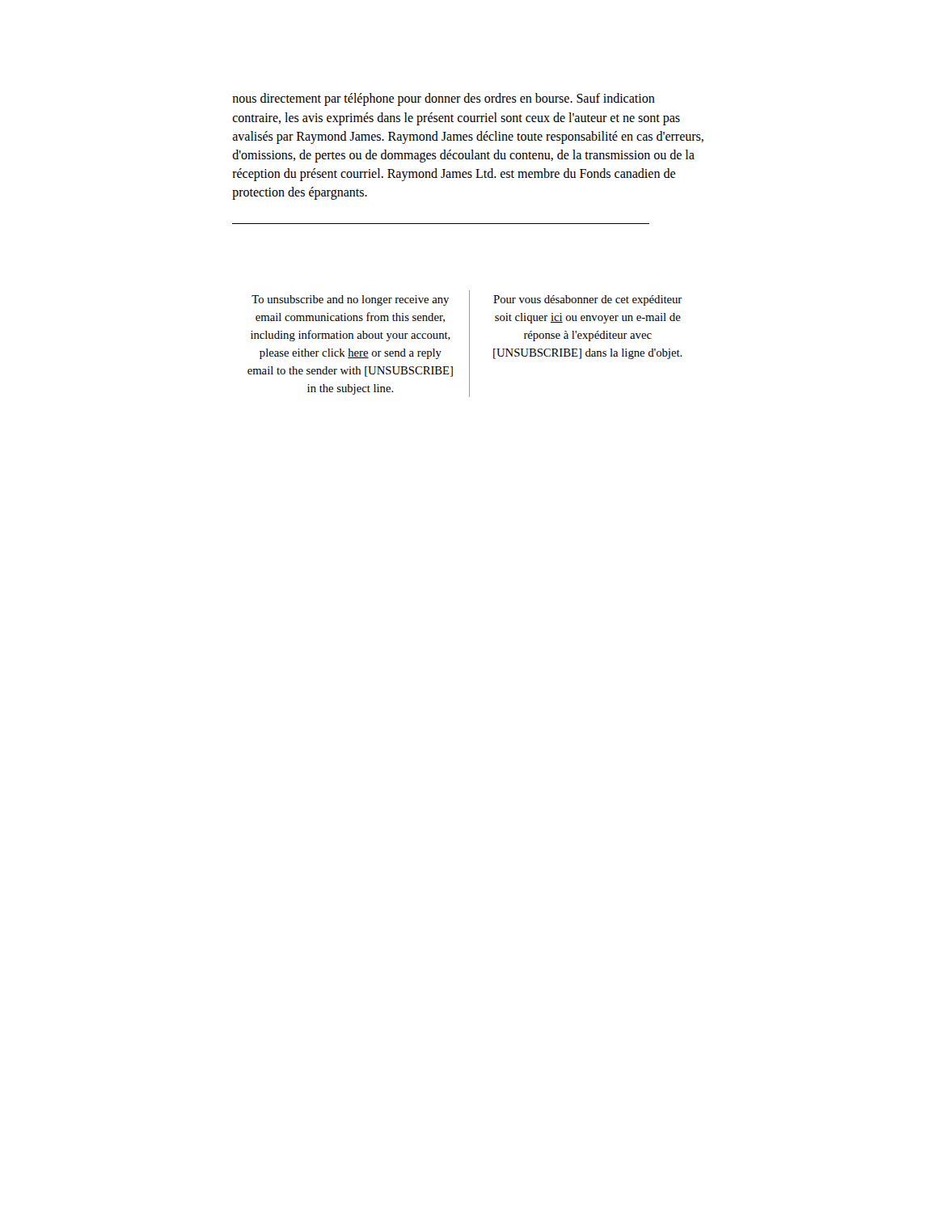nous directement par téléphone pour donner des ordres en bourse. Sauf indication contraire, les avis exprimés dans le présent courriel sont ceux de l'auteur et ne sont pas avalisés par Raymond James. Raymond James décline toute responsabilité en cas d'erreurs, d'omissions, de pertes ou de dommages découlant du contenu, de la transmission ou de la réception du présent courriel. Raymond James Ltd. est membre du Fonds canadien de protection des épargnants.
| To unsubscribe and no longer receive any email communications from this sender, including information about your account, please either click here or send a reply email to the sender with [UNSUBSCRIBE] in the subject line. | Pour vous désabonner de cet expéditeur soit cliquer ici ou envoyer un e-mail de réponse à l'expéditeur avec [UNSUBSCRIBE] dans la ligne d'objet. |